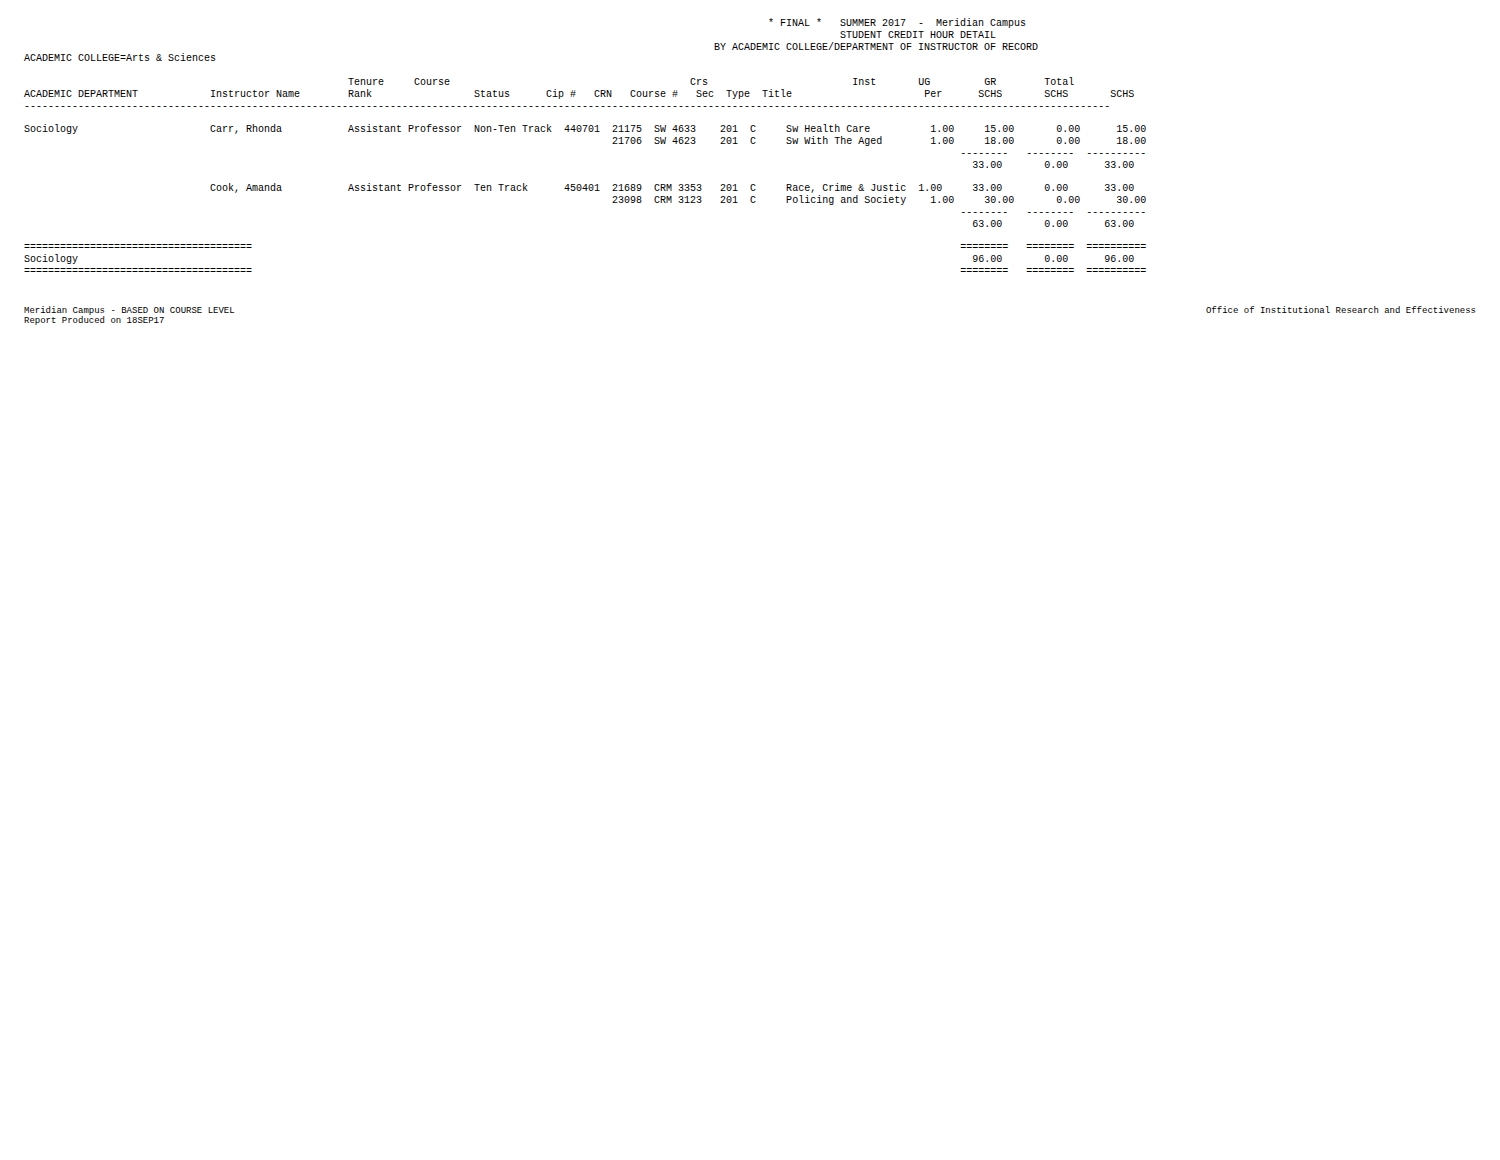* FINAL *   SUMMER 2017  -  Meridian Campus
                                                        STUDENT CREDIT HOUR DETAIL
                                          BY ACADEMIC COLLEGE/DEPARTMENT OF INSTRUCTOR OF RECORD
ACADEMIC COLLEGE=Arts & Sciences

                                                      Tenure     Course                                        Crs                        Inst       UG         GR        Total
ACADEMIC DEPARTMENT            Instructor Name        Rank                 Status      Cip #   CRN   Course #   Sec  Type  Title                      Per      SCHS       SCHS       SCHS
-------------------------------------------------------------------------------------------------------------------------------------------------------------------------------------

Sociology                      Carr, Rhonda           Assistant Professor  Non-Ten Track  440701  21175  SW 4633    201  C     Sw Health Care          1.00     15.00       0.00      15.00
                                                                                                  21706  SW 4623    201  C     Sw With The Aged        1.00     18.00       0.00      18.00
                                                                                                                                                            --------   --------  ----------
                                                                                                                                                              33.00       0.00      33.00

                               Cook, Amanda           Assistant Professor  Ten Track      450401  21689  CRM 3353   201  C     Race, Crime & Justic  1.00     33.00       0.00      33.00
                                                                                                  23098  CRM 3123   201  C     Policing and Society    1.00     30.00       0.00      30.00
                                                                                                                                                            --------   --------  ----------
                                                                                                                                                              63.00       0.00      63.00

======================================                                                                                                                      ========   ========  ==========
Sociology                                                                                                                                                     96.00       0.00      96.00
======================================                                                                                                                      ========   ========  ==========
Meridian Campus - BASED ON COURSE LEVEL Report Produced on 18SEP17
Office of Institutional Research and Effectiveness